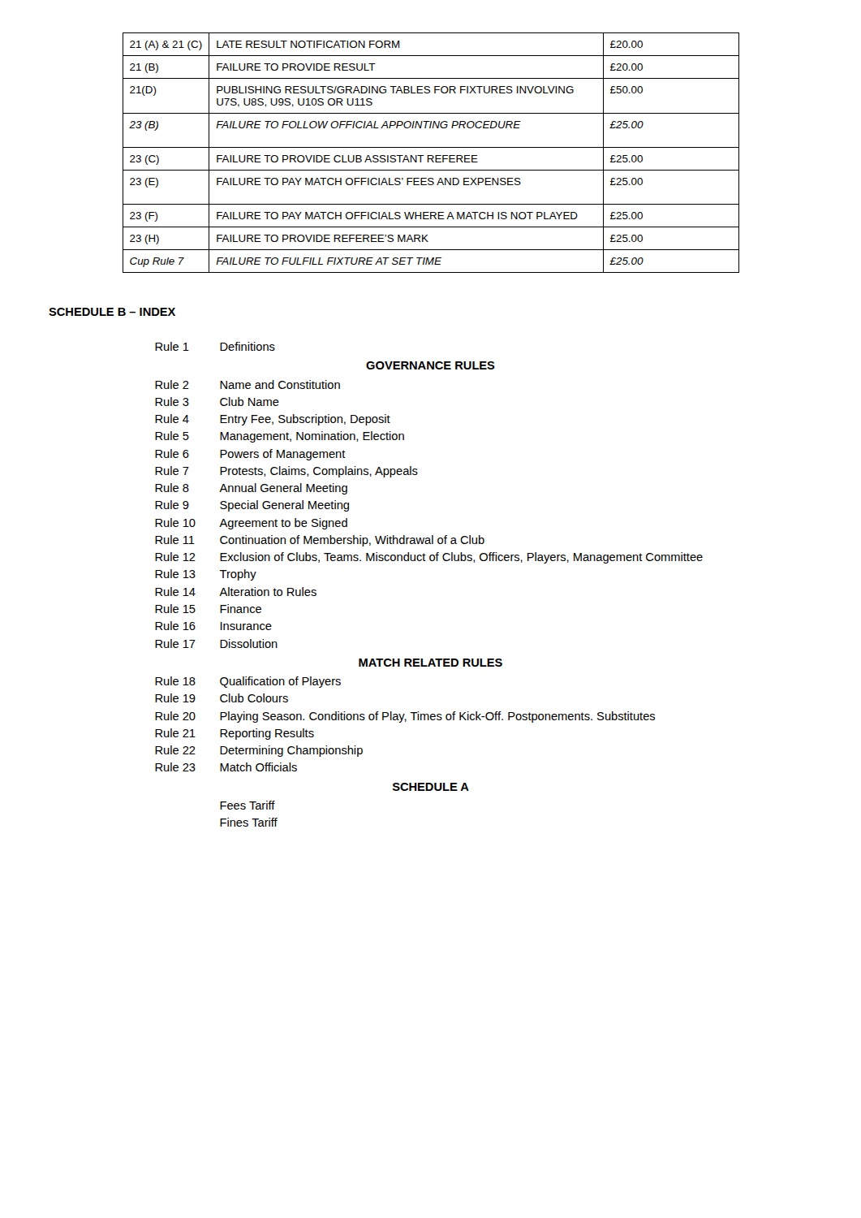| 21 (A) & 21 (C) | LATE RESULT NOTIFICATION FORM | £20.00 |
| 21 (B) | FAILURE TO PROVIDE RESULT | £20.00 |
| 21(D) | PUBLISHING RESULTS/GRADING TABLES FOR FIXTURES INVOLVING U7S, U8S, U9S, U10S OR U11S | £50.00 |
| 23 (B) | FAILURE TO FOLLOW OFFICIAL APPOINTING PROCEDURE | £25.00 |
| 23 (C) | FAILURE TO PROVIDE CLUB ASSISTANT REFEREE | £25.00 |
| 23 (E) | FAILURE TO PAY MATCH OFFICIALS’ FEES AND EXPENSES | £25.00 |
| 23 (F) | FAILURE TO PAY MATCH OFFICIALS WHERE A MATCH IS NOT PLAYED | £25.00 |
| 23 (H) | FAILURE TO PROVIDE REFEREE’S MARK | £25.00 |
| Cup Rule 7 | FAILURE TO FULFILL FIXTURE AT SET TIME | £25.00 |
SCHEDULE B – INDEX
Rule 1
Definitions
GOVERNANCE RULES
Rule 2
Name and Constitution
Rule 3
Club Name
Rule 4
Entry Fee, Subscription, Deposit
Rule 5
Management, Nomination, Election
Rule 6
Powers of Management
Rule 7
Protests, Claims, Complains, Appeals
Rule 8
Annual General Meeting
Rule 9
Special General Meeting
Rule 10
Agreement to be Signed
Rule 11
Continuation of Membership, Withdrawal of a Club
Rule 12
Exclusion of Clubs, Teams. Misconduct of Clubs, Officers, Players, Management Committee
Rule 13
Trophy
Rule 14
Alteration to Rules
Rule 15
Finance
Rule 16
Insurance
Rule 17
Dissolution
MATCH RELATED RULES
Rule 18
Qualification of Players
Rule 19
Club Colours
Rule 20
Playing Season. Conditions of Play, Times of Kick-Off. Postponements. Substitutes
Rule 21
Reporting Results
Rule 22
Determining Championship
Rule 23
Match Officials
SCHEDULE A
Fees Tariff
Fines Tariff